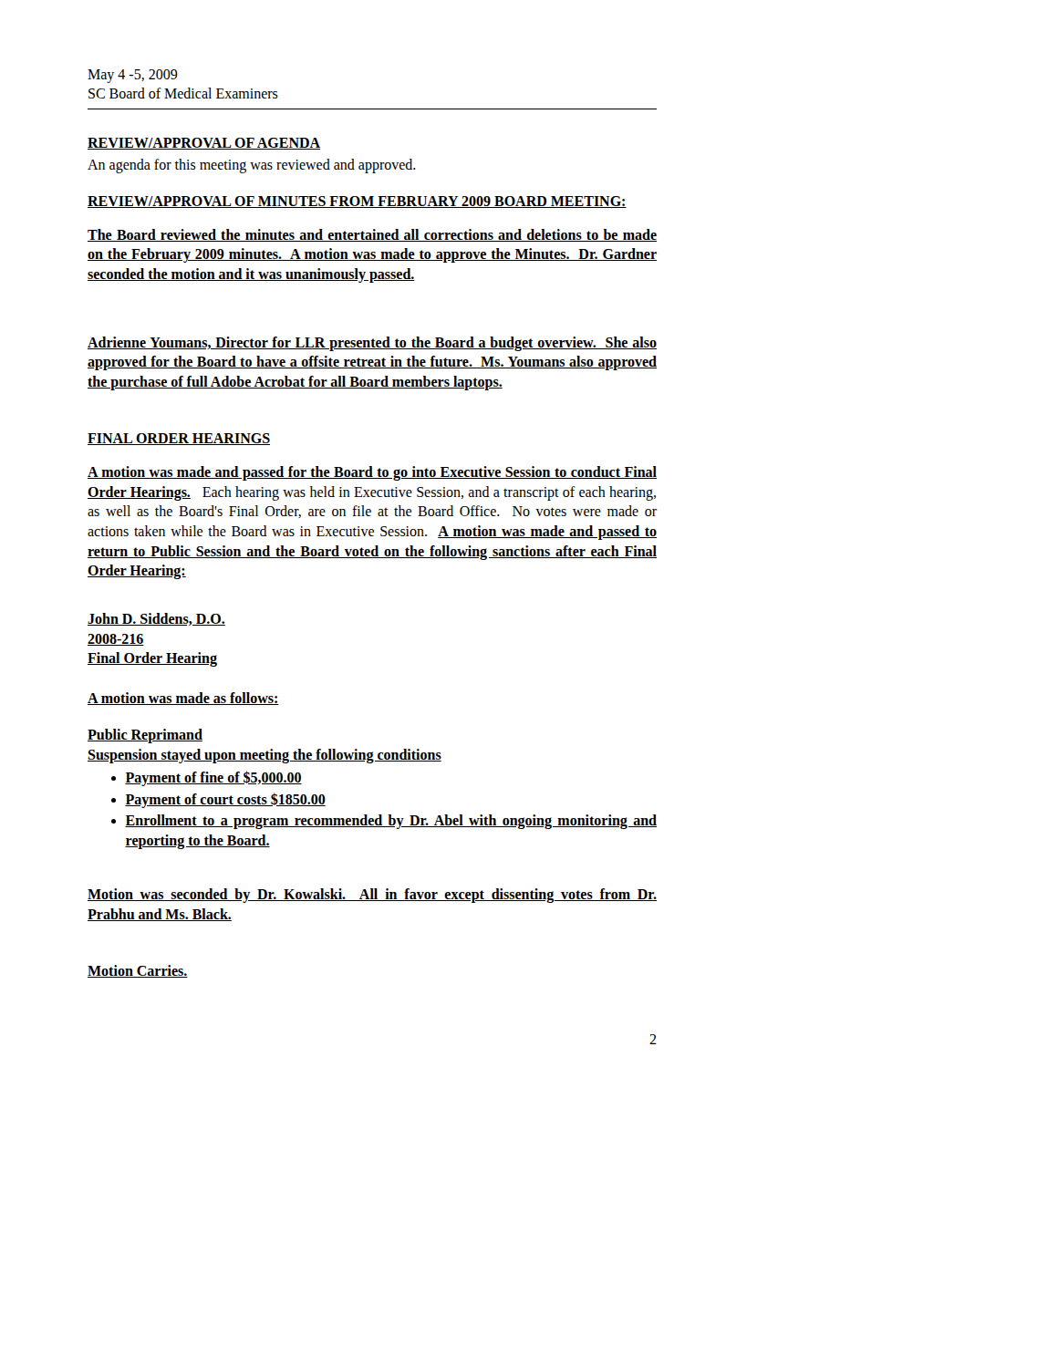May 4 -5, 2009
SC Board of Medical Examiners
REVIEW/APPROVAL OF AGENDA
An agenda for this meeting was reviewed and approved.
REVIEW/APPROVAL OF MINUTES FROM FEBRUARY 2009 BOARD MEETING:
The Board reviewed the minutes and entertained all corrections and deletions to be made on the February 2009 minutes. A motion was made to approve the Minutes. Dr. Gardner seconded the motion and it was unanimously passed.
Adrienne Youmans, Director for LLR presented to the Board a budget overview. She also approved for the Board to have a offsite retreat in the future. Ms. Youmans also approved the purchase of full Adobe Acrobat for all Board members laptops.
FINAL ORDER HEARINGS
A motion was made and passed for the Board to go into Executive Session to conduct Final Order Hearings. Each hearing was held in Executive Session, and a transcript of each hearing, as well as the Board's Final Order, are on file at the Board Office. No votes were made or actions taken while the Board was in Executive Session. A motion was made and passed to return to Public Session and the Board voted on the following sanctions after each Final Order Hearing:
John D. Siddens, D.O.
2008-216
Final Order Hearing
A motion was made as follows:
Public Reprimand
Suspension stayed upon meeting the following conditions
Payment of fine of $5,000.00
Payment of court costs $1850.00
Enrollment to a program recommended by Dr. Abel with ongoing monitoring and reporting to the Board.
Motion was seconded by Dr. Kowalski. All in favor except dissenting votes from Dr. Prabhu and Ms. Black.
Motion Carries.
2